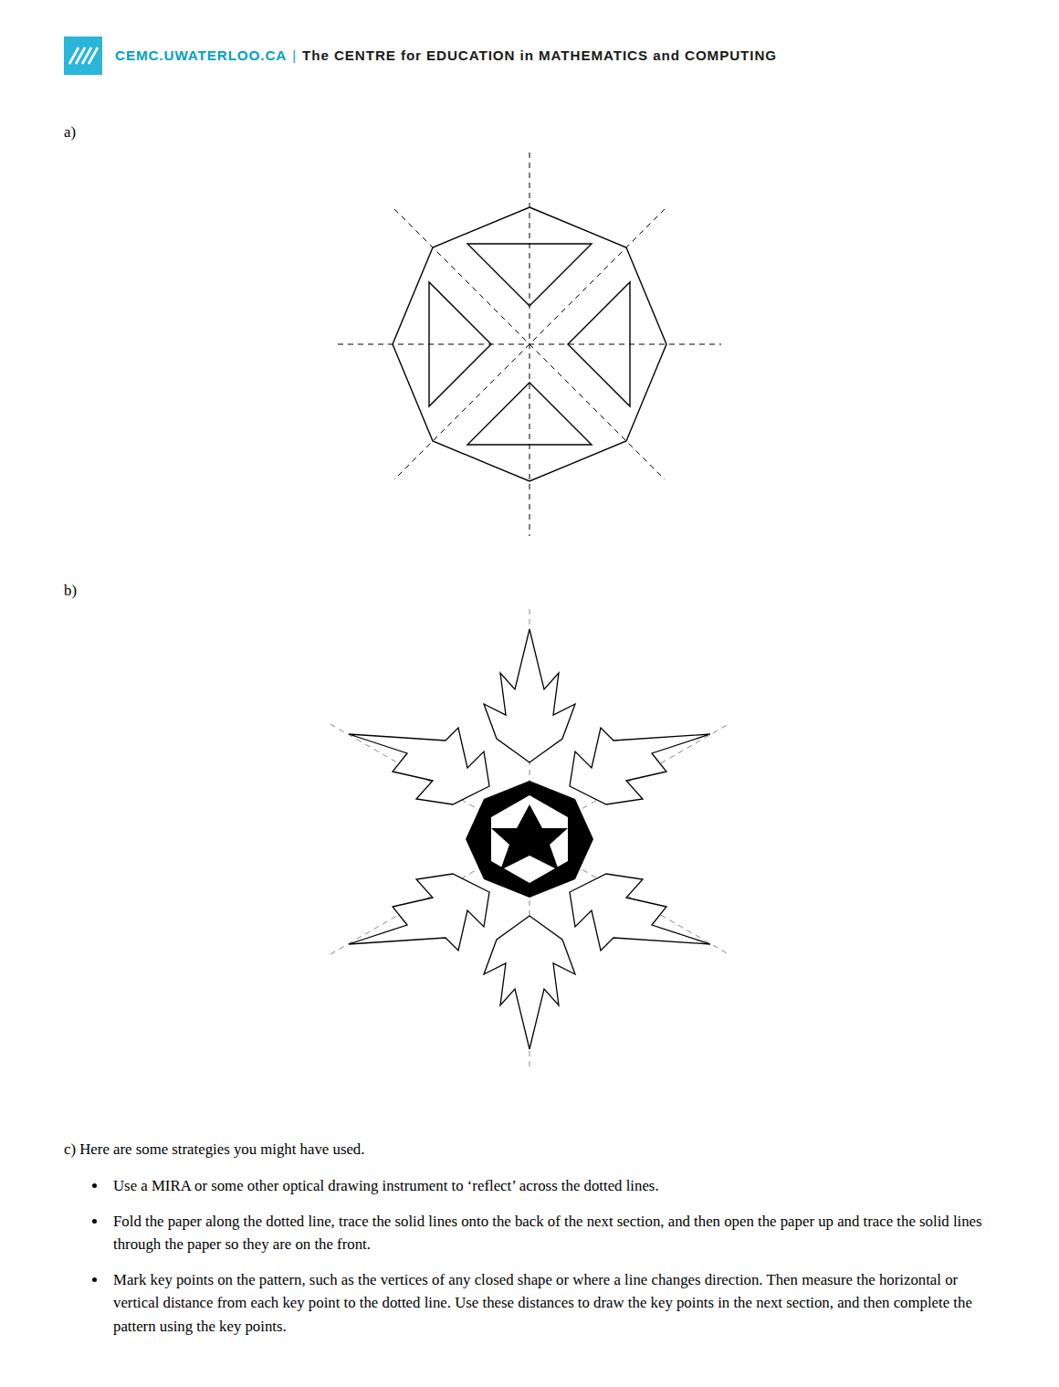CEMC.UWATERLOO.CA|The CENTRE for EDUCATION in MATHEMATICS and COMPUTING
a)
b)
c) Here are some strategies you might have used.
Use a MIRA or some other optical drawing instrument to ‘reflect’ across the dotted lines.
Fold the paper along the dotted line, trace the solid lines onto the back of the next section, and then open the paper up and trace the solid lines through the paper so they are on the front.
Mark key points on the pattern, such as the vertices of any closed shape or where a line changes direction. Then measure the horizontal or vertical distance from each key point to the dotted line. Use these distances to draw the key points in the next section, and then complete the pattern using the key points.